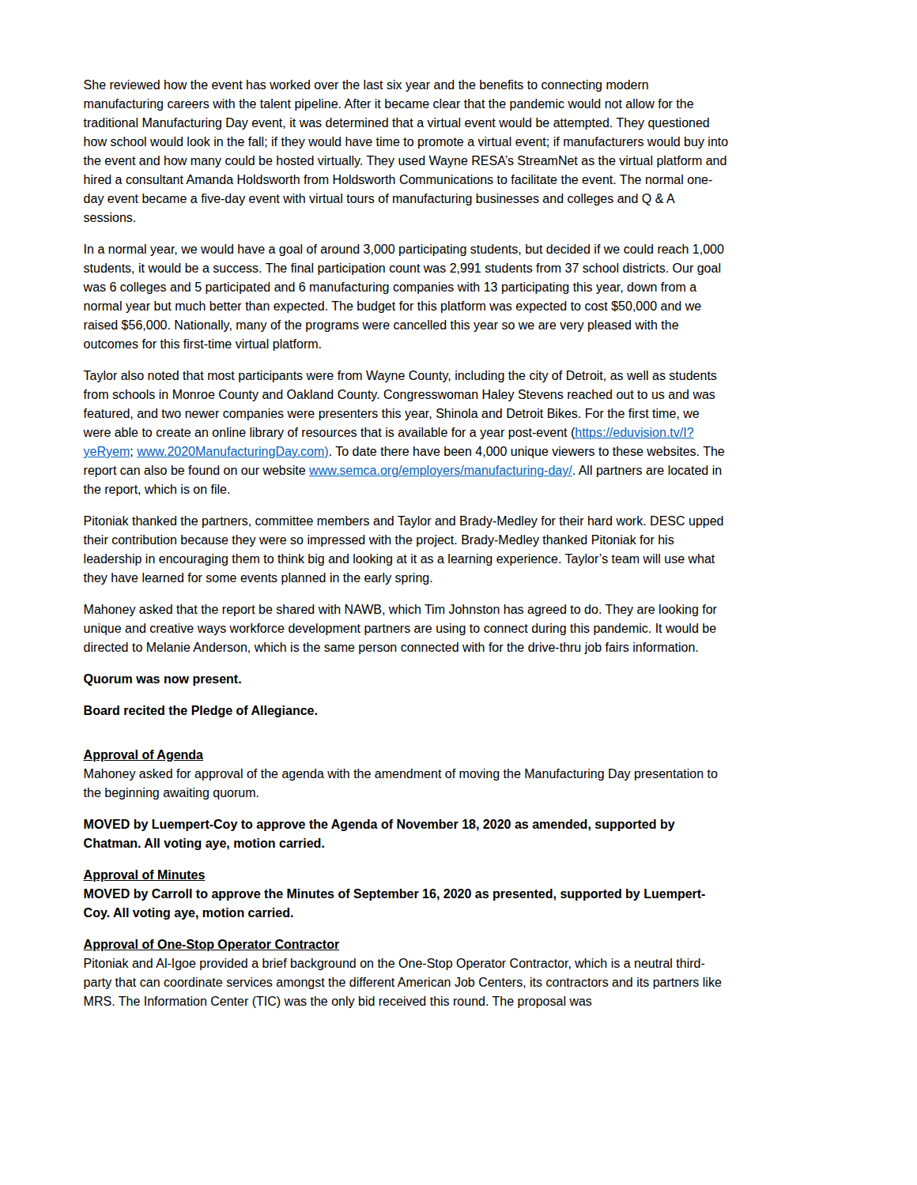She reviewed how the event has worked over the last six year and the benefits to connecting modern manufacturing careers with the talent pipeline. After it became clear that the pandemic would not allow for the traditional Manufacturing Day event, it was determined that a virtual event would be attempted. They questioned how school would look in the fall; if they would have time to promote a virtual event; if manufacturers would buy into the event and how many could be hosted virtually. They used Wayne RESA’s StreamNet as the virtual platform and hired a consultant Amanda Holdsworth from Holdsworth Communications to facilitate the event. The normal one-day event became a five-day event with virtual tours of manufacturing businesses and colleges and Q & A sessions.
In a normal year, we would have a goal of around 3,000 participating students, but decided if we could reach 1,000 students, it would be a success. The final participation count was 2,991 students from 37 school districts. Our goal was 6 colleges and 5 participated and 6 manufacturing companies with 13 participating this year, down from a normal year but much better than expected. The budget for this platform was expected to cost $50,000 and we raised $56,000. Nationally, many of the programs were cancelled this year so we are very pleased with the outcomes for this first-time virtual platform.
Taylor also noted that most participants were from Wayne County, including the city of Detroit, as well as students from schools in Monroe County and Oakland County. Congresswoman Haley Stevens reached out to us and was featured, and two newer companies were presenters this year, Shinola and Detroit Bikes. For the first time, we were able to create an online library of resources that is available for a year post-event (https://eduvision.tv/I?yeRyem; www.2020ManufacturingDay.com). To date there have been 4,000 unique viewers to these websites. The report can also be found on our website www.semca.org/employers/manufacturing-day/. All partners are located in the report, which is on file.
Pitoniak thanked the partners, committee members and Taylor and Brady-Medley for their hard work. DESC upped their contribution because they were so impressed with the project. Brady-Medley thanked Pitoniak for his leadership in encouraging them to think big and looking at it as a learning experience. Taylor’s team will use what they have learned for some events planned in the early spring.
Mahoney asked that the report be shared with NAWB, which Tim Johnston has agreed to do. They are looking for unique and creative ways workforce development partners are using to connect during this pandemic. It would be directed to Melanie Anderson, which is the same person connected with for the drive-thru job fairs information.
Quorum was now present.
Board recited the Pledge of Allegiance.
Approval of Agenda
Mahoney asked for approval of the agenda with the amendment of moving the Manufacturing Day presentation to the beginning awaiting quorum.
MOVED by Luempert-Coy to approve the Agenda of November 18, 2020 as amended, supported by Chatman. All voting aye, motion carried.
Approval of Minutes
MOVED by Carroll to approve the Minutes of September 16, 2020 as presented, supported by Luempert-Coy. All voting aye, motion carried.
Approval of One-Stop Operator Contractor
Pitoniak and Al-Igoe provided a brief background on the One-Stop Operator Contractor, which is a neutral third-party that can coordinate services amongst the different American Job Centers, its contractors and its partners like MRS. The Information Center (TIC) was the only bid received this round. The proposal was